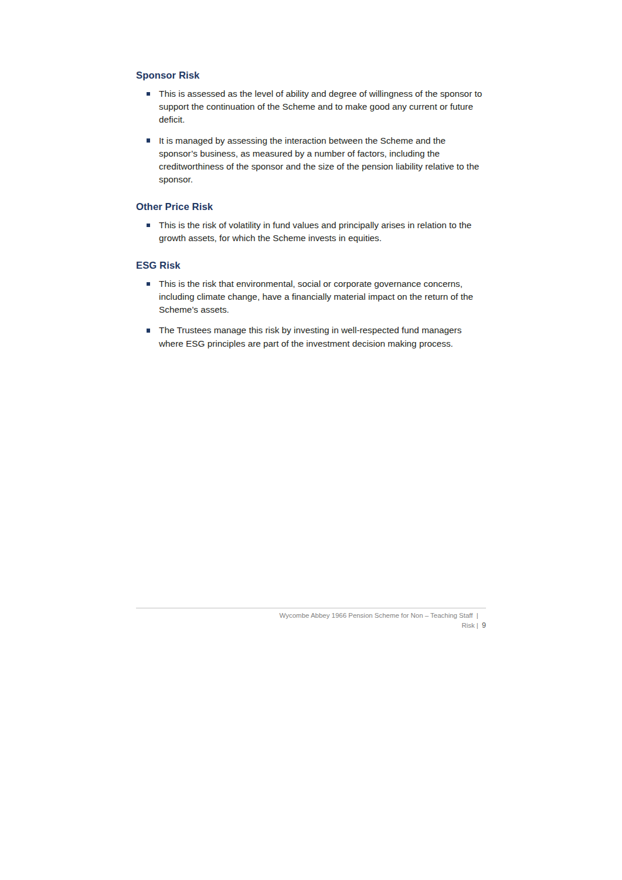Sponsor Risk
This is assessed as the level of ability and degree of willingness of the sponsor to support the continuation of the Scheme and to make good any current or future deficit.
It is managed by assessing the interaction between the Scheme and the sponsor’s business, as measured by a number of factors, including the creditworthiness of the sponsor and the size of the pension liability relative to the sponsor.
Other Price Risk
This is the risk of volatility in fund values and principally arises in relation to the growth assets, for which the Scheme invests in equities.
ESG Risk
This is the risk that environmental, social or corporate governance concerns, including climate change, have a financially material impact on the return of the Scheme’s assets.
The Trustees manage this risk by investing in well-respected fund managers where ESG principles are part of the investment decision making process.
Wycombe Abbey 1966 Pension Scheme for Non – Teaching Staff |
Risk |
9